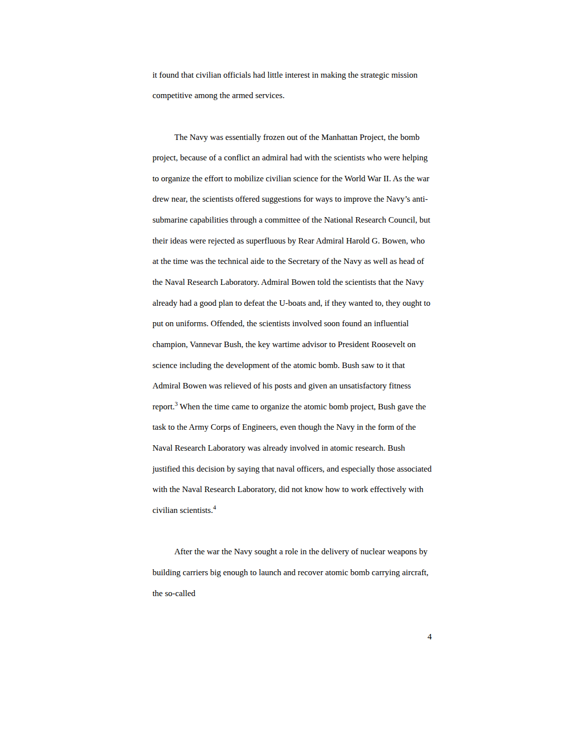it found that civilian officials had little interest in making the strategic mission competitive among the armed services.
The Navy was essentially frozen out of the Manhattan Project, the bomb project, because of a conflict an admiral had with the scientists who were helping to organize the effort to mobilize civilian science for the World War II. As the war drew near, the scientists offered suggestions for ways to improve the Navy’s anti-submarine capabilities through a committee of the National Research Council, but their ideas were rejected as superfluous by Rear Admiral Harold G. Bowen, who at the time was the technical aide to the Secretary of the Navy as well as head of the Naval Research Laboratory. Admiral Bowen told the scientists that the Navy already had a good plan to defeat the U-boats and, if they wanted to, they ought to put on uniforms. Offended, the scientists involved soon found an influential champion, Vannevar Bush, the key wartime advisor to President Roosevelt on science including the development of the atomic bomb. Bush saw to it that Admiral Bowen was relieved of his posts and given an unsatisfactory fitness report.3 When the time came to organize the atomic bomb project, Bush gave the task to the Army Corps of Engineers, even though the Navy in the form of the Naval Research Laboratory was already involved in atomic research. Bush justified this decision by saying that naval officers, and especially those associated with the Naval Research Laboratory, did not know how to work effectively with civilian scientists.4
After the war the Navy sought a role in the delivery of nuclear weapons by building carriers big enough to launch and recover atomic bomb carrying aircraft, the so-called
4